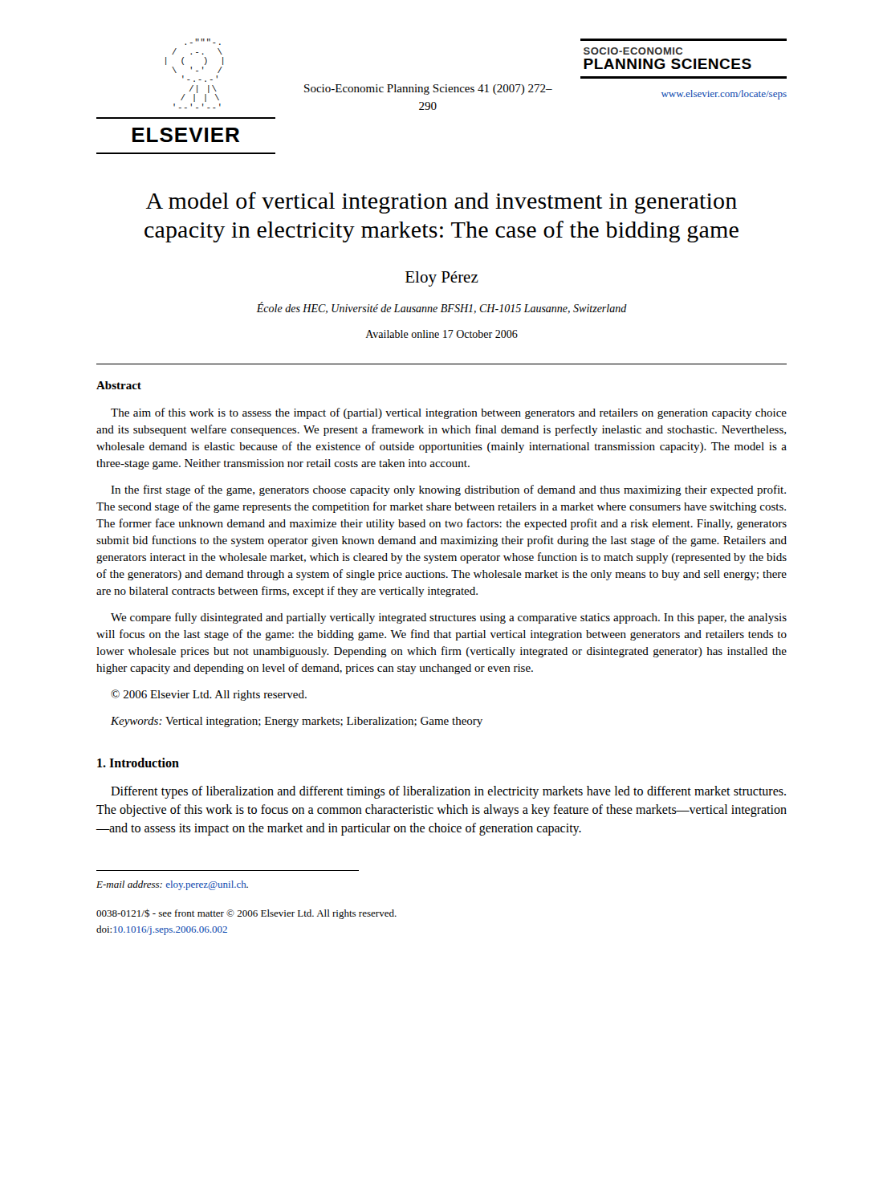.-"""-. / .-. \ | ( ) | \ '-' / '-.-.-' /| |\ / | | \ '--'-'--'
ELSEVIER
Socio-Economic Planning Sciences 41 (2007) 272–290
SOCIO-ECONOMIC
PLANNING SCIENCES
www.elsevier.com/locate/seps
A model of vertical integration and investment in generation
capacity in electricity markets: The case of the bidding game
Eloy Pérez
École des HEC, Université de Lausanne BFSH1, CH-1015 Lausanne, Switzerland
Available online 17 October 2006
Abstract
The aim of this work is to assess the impact of (partial) vertical integration between generators and retailers on generation capacity choice and its subsequent welfare consequences. We present a framework in which final demand is perfectly inelastic and stochastic. Nevertheless, wholesale demand is elastic because of the existence of outside opportunities (mainly international transmission capacity). The model is a three-stage game. Neither transmission nor retail costs are taken into account.
In the first stage of the game, generators choose capacity only knowing distribution of demand and thus maximizing their expected profit. The second stage of the game represents the competition for market share between retailers in a market where consumers have switching costs. The former face unknown demand and maximize their utility based on two factors: the expected profit and a risk element. Finally, generators submit bid functions to the system operator given known demand and maximizing their profit during the last stage of the game. Retailers and generators interact in the wholesale market, which is cleared by the system operator whose function is to match supply (represented by the bids of the generators) and demand through a system of single price auctions. The wholesale market is the only means to buy and sell energy; there are no bilateral contracts between firms, except if they are vertically integrated.
We compare fully disintegrated and partially vertically integrated structures using a comparative statics approach. In this paper, the analysis will focus on the last stage of the game: the bidding game. We find that partial vertical integration between generators and retailers tends to lower wholesale prices but not unambiguously. Depending on which firm (vertically integrated or disintegrated generator) has installed the higher capacity and depending on level of demand, prices can stay unchanged or even rise.
© 2006 Elsevier Ltd. All rights reserved.
Keywords: Vertical integration; Energy markets; Liberalization; Game theory
1. Introduction
Different types of liberalization and different timings of liberalization in electricity markets have led to different market structures. The objective of this work is to focus on a common characteristic which is always a key feature of these markets—vertical integration—and to assess its impact on the market and in particular on the choice of generation capacity.
E-mail address: eloy.perez@unil.ch.
0038-0121/$ - see front matter © 2006 Elsevier Ltd. All rights reserved.
doi:10.1016/j.seps.2006.06.002